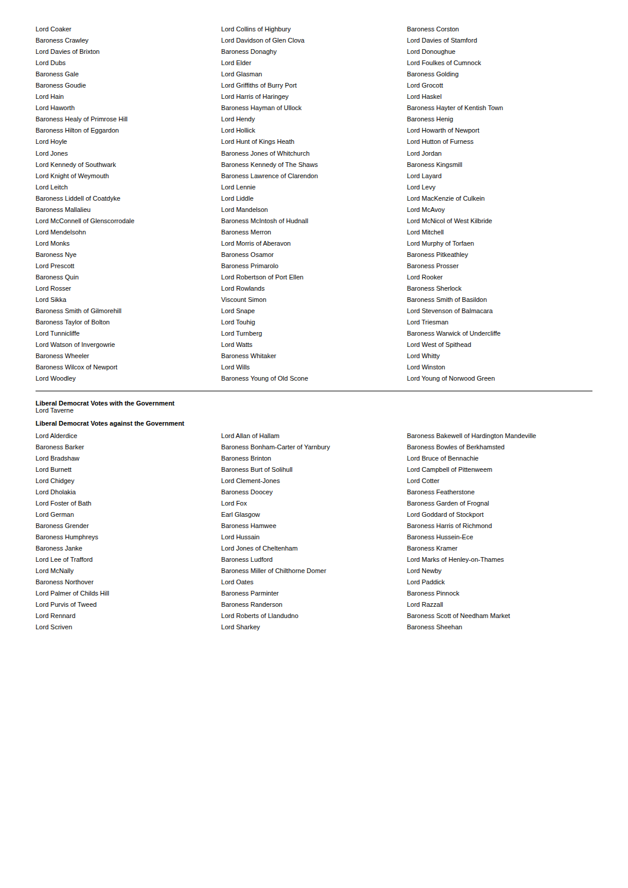| Lord Coaker | Lord Collins of Highbury | Baroness Corston |
| Baroness Crawley | Lord Davidson of Glen Clova | Lord Davies of Stamford |
| Lord Davies of Brixton | Baroness Donaghy | Lord Donoughue |
| Lord Dubs | Lord Elder | Lord Foulkes of Cumnock |
| Baroness Gale | Lord Glasman | Baroness Golding |
| Baroness Goudie | Lord Griffiths of Burry Port | Lord Grocott |
| Lord Hain | Lord Harris of Haringey | Lord Haskel |
| Lord Haworth | Baroness Hayman of Ullock | Baroness Hayter of Kentish Town |
| Baroness Healy of Primrose Hill | Lord Hendy | Baroness Henig |
| Baroness Hilton of Eggardon | Lord Hollick | Lord Howarth of Newport |
| Lord Hoyle | Lord Hunt of Kings Heath | Lord Hutton of Furness |
| Lord Jones | Baroness Jones of Whitchurch | Lord Jordan |
| Lord Kennedy of Southwark | Baroness Kennedy of The Shaws | Baroness Kingsmill |
| Lord Knight of Weymouth | Baroness Lawrence of Clarendon | Lord Layard |
| Lord Leitch | Lord Lennie | Lord Levy |
| Baroness Liddell of Coatdyke | Lord Liddle | Lord MacKenzie of Culkein |
| Baroness Mallalieu | Lord Mandelson | Lord McAvoy |
| Lord McConnell of Glenscorrodale | Baroness McIntosh of Hudnall | Lord McNicol of West Kilbride |
| Lord Mendelsohn | Baroness Merron | Lord Mitchell |
| Lord Monks | Lord Morris of Aberavon | Lord Murphy of Torfaen |
| Baroness Nye | Baroness Osamor | Baroness Pitkeathley |
| Lord Prescott | Baroness Primarolo | Baroness Prosser |
| Baroness Quin | Lord Robertson of Port Ellen | Lord Rooker |
| Lord Rosser | Lord Rowlands | Baroness Sherlock |
| Lord Sikka | Viscount Simon | Baroness Smith of Basildon |
| Baroness Smith of Gilmorehill | Lord Snape | Lord Stevenson of Balmacara |
| Baroness Taylor of Bolton | Lord Touhig | Lord Triesman |
| Lord Tunnicliffe | Lord Turnberg | Baroness Warwick of Undercliffe |
| Lord Watson of Invergowrie | Lord Watts | Lord West of Spithead |
| Baroness Wheeler | Baroness Whitaker | Lord Whitty |
| Baroness Wilcox of Newport | Lord Wills | Lord Winston |
| Lord Woodley | Baroness Young of Old Scone | Lord Young of Norwood Green |
Liberal Democrat Votes with the Government
Lord Taverne
Liberal Democrat Votes against the Government
| Lord Alderdice | Lord Allan of Hallam | Baroness Bakewell of Hardington Mandeville |
| Baroness Barker | Baroness Bonham-Carter of Yarnbury | Baroness Bowles of Berkhamsted |
| Lord Bradshaw | Baroness Brinton | Lord Bruce of Bennachie |
| Lord Burnett | Baroness Burt of Solihull | Lord Campbell of Pittenweem |
| Lord Chidgey | Lord Clement-Jones | Lord Cotter |
| Lord Dholakia | Baroness Doocey | Baroness Featherstone |
| Lord Foster of Bath | Lord Fox | Baroness Garden of Frognal |
| Lord German | Earl Glasgow | Lord Goddard of Stockport |
| Baroness Grender | Baroness Hamwee | Baroness Harris of Richmond |
| Baroness Humphreys | Lord Hussain | Baroness Hussein-Ece |
| Baroness Janke | Lord Jones of Cheltenham | Baroness Kramer |
| Lord Lee of Trafford | Baroness Ludford | Lord Marks of Henley-on-Thames |
| Lord McNally | Baroness Miller of Chilthorne Domer | Lord Newby |
| Baroness Northover | Lord Oates | Lord Paddick |
| Lord Palmer of Childs Hill | Baroness Parminter | Baroness Pinnock |
| Lord Purvis of Tweed | Baroness Randerson | Lord Razzall |
| Lord Rennard | Lord Roberts of Llandudno | Baroness Scott of Needham Market |
| Lord Scriven | Lord Sharkey | Baroness Sheehan |